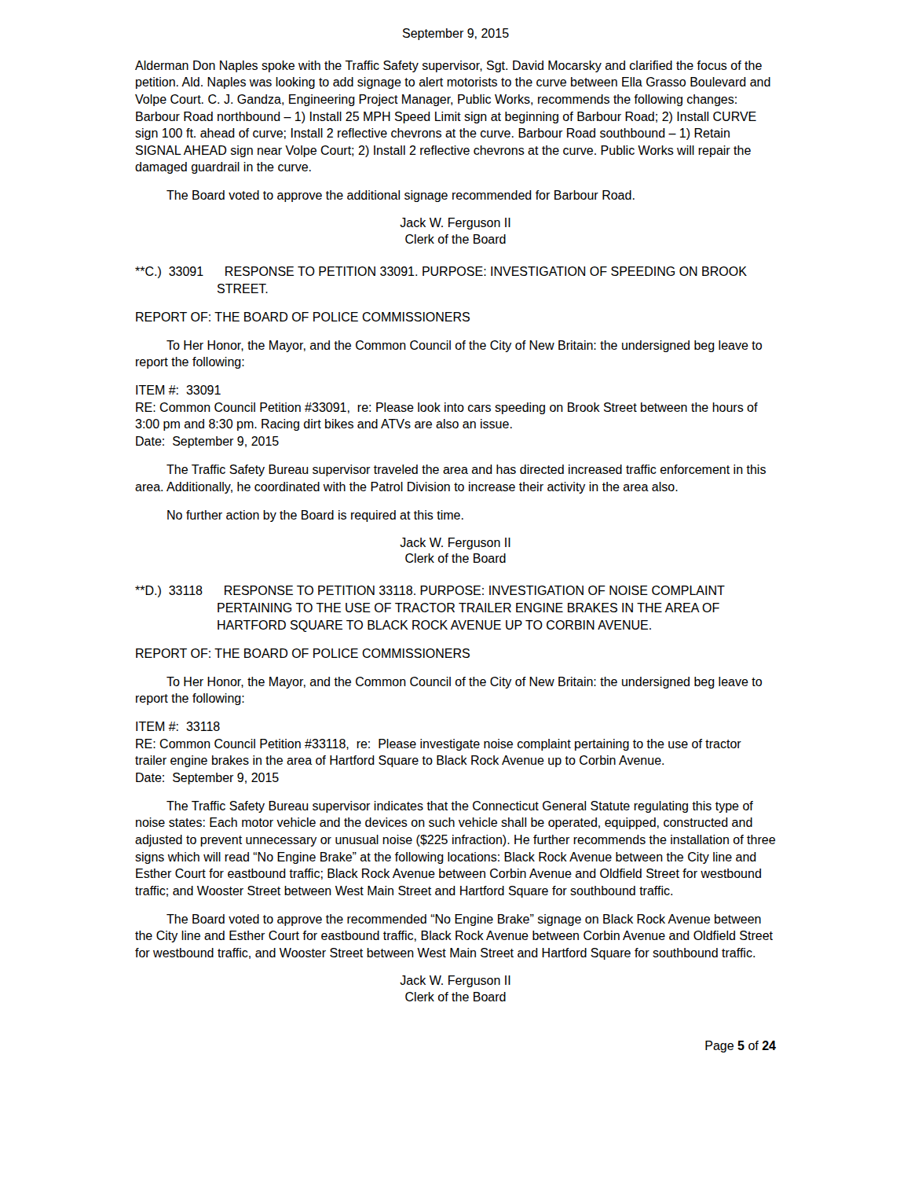September 9, 2015
Alderman Don Naples spoke with the Traffic Safety supervisor, Sgt. David Mocarsky and clarified the focus of the petition. Ald. Naples was looking to add signage to alert motorists to the curve between Ella Grasso Boulevard and Volpe Court. C. J. Gandza, Engineering Project Manager, Public Works, recommends the following changes: Barbour Road northbound – 1) Install 25 MPH Speed Limit sign at beginning of Barbour Road; 2) Install CURVE sign 100 ft. ahead of curve; Install 2 reflective chevrons at the curve. Barbour Road southbound – 1) Retain SIGNAL AHEAD sign near Volpe Court; 2) Install 2 reflective chevrons at the curve. Public Works will repair the damaged guardrail in the curve.
The Board voted to approve the additional signage recommended for Barbour Road.
Jack W. Ferguson II
Clerk of the Board
**C.) 33091 RESPONSE TO PETITION 33091. PURPOSE: INVESTIGATION OF SPEEDING ON BROOK STREET.
REPORT OF: THE BOARD OF POLICE COMMISSIONERS
To Her Honor, the Mayor, and the Common Council of the City of New Britain: the undersigned beg leave to report the following:
ITEM #: 33091 RE: Common Council Petition #33091, re: Please look into cars speeding on Brook Street between the hours of 3:00 pm and 8:30 pm. Racing dirt bikes and ATVs are also an issue. Date: September 9, 2015
The Traffic Safety Bureau supervisor traveled the area and has directed increased traffic enforcement in this area. Additionally, he coordinated with the Patrol Division to increase their activity in the area also.
No further action by the Board is required at this time.
Jack W. Ferguson II
Clerk of the Board
**D.) 33118 RESPONSE TO PETITION 33118. PURPOSE: INVESTIGATION OF NOISE COMPLAINT PERTAINING TO THE USE OF TRACTOR TRAILER ENGINE BRAKES IN THE AREA OF HARTFORD SQUARE TO BLACK ROCK AVENUE UP TO CORBIN AVENUE.
REPORT OF: THE BOARD OF POLICE COMMISSIONERS
To Her Honor, the Mayor, and the Common Council of the City of New Britain: the undersigned beg leave to report the following:
ITEM #: 33118 RE: Common Council Petition #33118, re: Please investigate noise complaint pertaining to the use of tractor trailer engine brakes in the area of Hartford Square to Black Rock Avenue up to Corbin Avenue. Date: September 9, 2015
The Traffic Safety Bureau supervisor indicates that the Connecticut General Statute regulating this type of noise states: Each motor vehicle and the devices on such vehicle shall be operated, equipped, constructed and adjusted to prevent unnecessary or unusual noise ($225 infraction). He further recommends the installation of three signs which will read “No Engine Brake” at the following locations: Black Rock Avenue between the City line and Esther Court for eastbound traffic; Black Rock Avenue between Corbin Avenue and Oldfield Street for westbound traffic; and Wooster Street between West Main Street and Hartford Square for southbound traffic.
The Board voted to approve the recommended “No Engine Brake” signage on Black Rock Avenue between the City line and Esther Court for eastbound traffic, Black Rock Avenue between Corbin Avenue and Oldfield Street for westbound traffic, and Wooster Street between West Main Street and Hartford Square for southbound traffic.
Jack W. Ferguson II
Clerk of the Board
Page 5 of 24